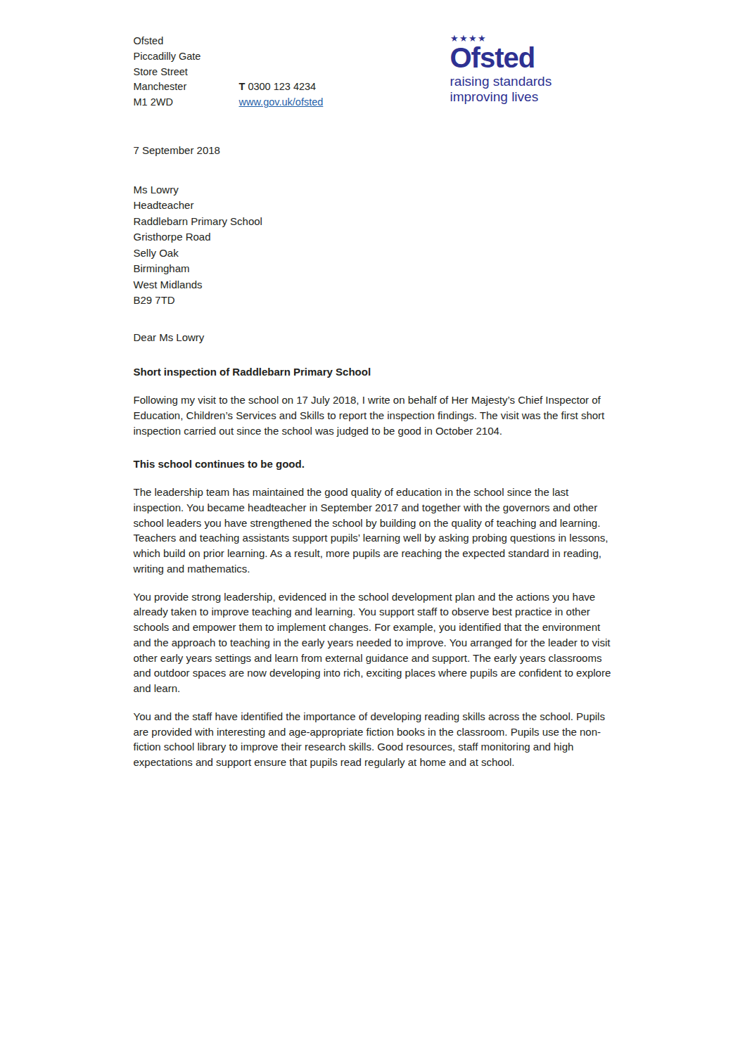Ofsted
Piccadilly Gate
Store Street
Manchester T 0300 123 4234
M1 2WD www.gov.uk/ofsted
★★★★
Ofsted
raising standards
improving lives
7 September 2018
Ms Lowry
Headteacher
Raddlebarn Primary School
Gristhorpe Road
Selly Oak
Birmingham
West Midlands
B29 7TD
Dear Ms Lowry
Short inspection of Raddlebarn Primary School
Following my visit to the school on 17 July 2018, I write on behalf of Her Majesty’s Chief Inspector of Education, Children’s Services and Skills to report the inspection findings. The visit was the first short inspection carried out since the school was judged to be good in October 2104.
This school continues to be good.
The leadership team has maintained the good quality of education in the school since the last inspection. You became headteacher in September 2017 and together with the governors and other school leaders you have strengthened the school by building on the quality of teaching and learning. Teachers and teaching assistants support pupils’ learning well by asking probing questions in lessons, which build on prior learning. As a result, more pupils are reaching the expected standard in reading, writing and mathematics.
You provide strong leadership, evidenced in the school development plan and the actions you have already taken to improve teaching and learning. You support staff to observe best practice in other schools and empower them to implement changes. For example, you identified that the environment and the approach to teaching in the early years needed to improve. You arranged for the leader to visit other early years settings and learn from external guidance and support. The early years classrooms and outdoor spaces are now developing into rich, exciting places where pupils are confident to explore and learn.
You and the staff have identified the importance of developing reading skills across the school. Pupils are provided with interesting and age-appropriate fiction books in the classroom. Pupils use the non-fiction school library to improve their research skills. Good resources, staff monitoring and high expectations and support ensure that pupils read regularly at home and at school.